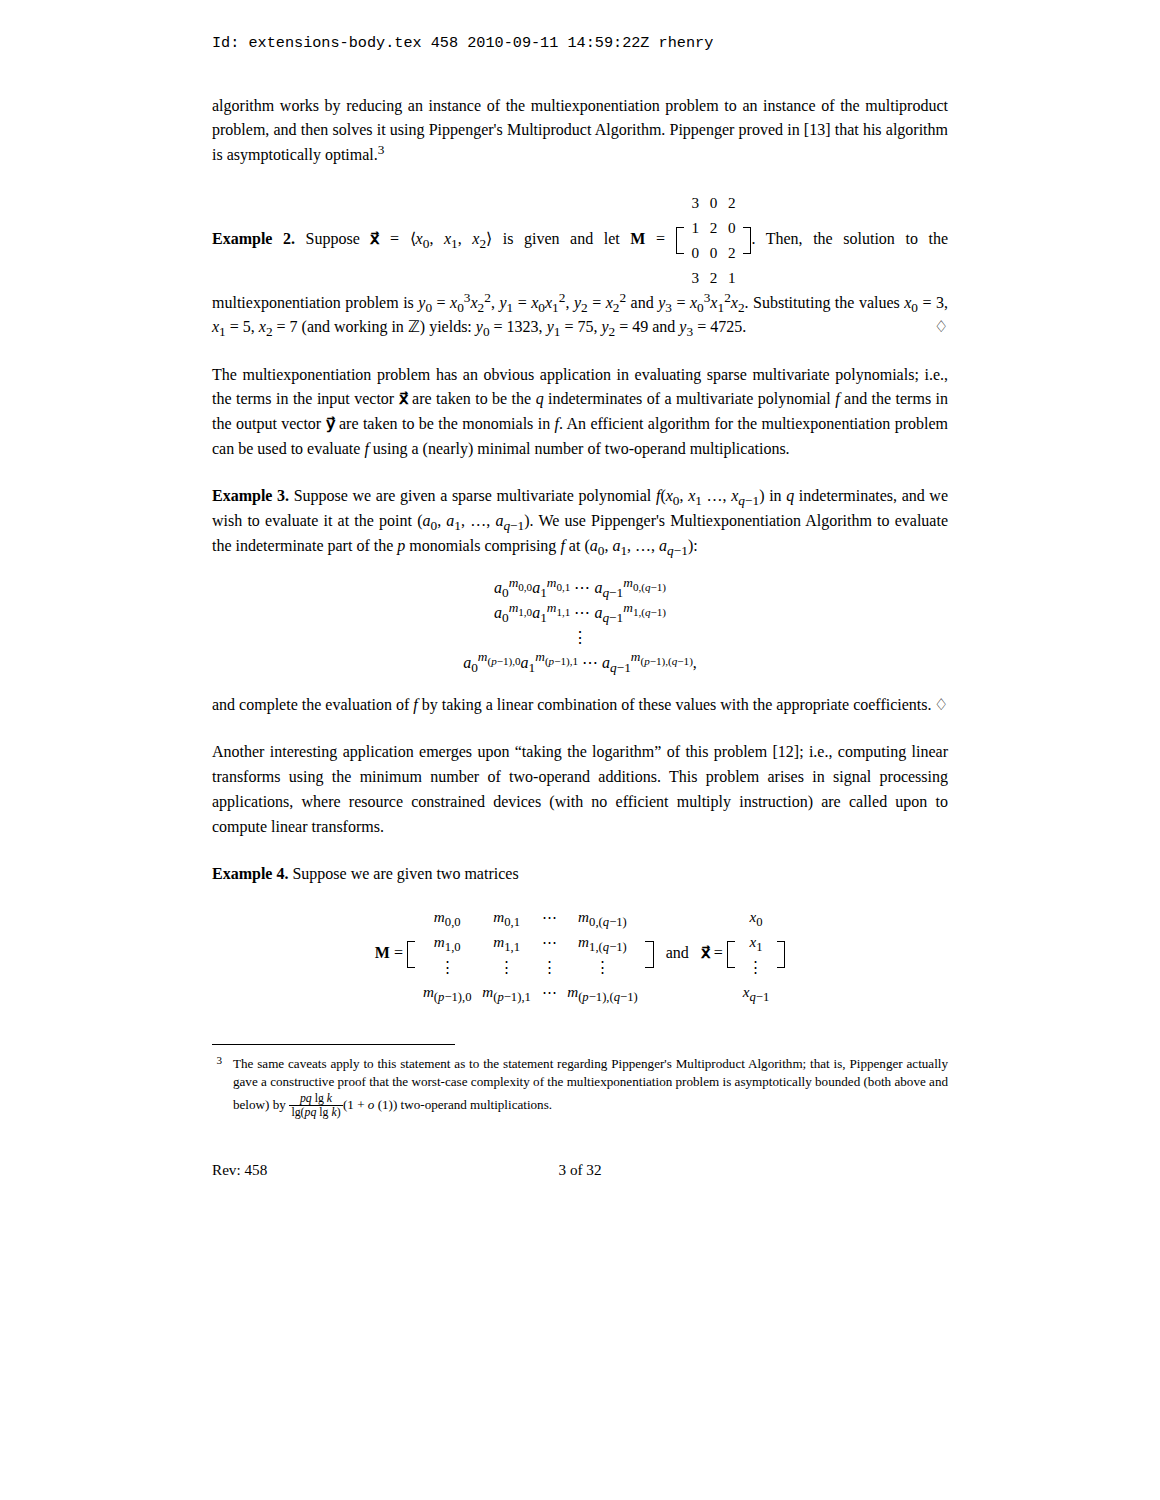Id: extensions-body.tex 458 2010-09-11 14:59:22Z rhenry
algorithm works by reducing an instance of the multiexponentiation problem to an instance of the multiproduct problem, and then solves it using Pippenger's Multiproduct Algorithm. Pippenger proved in [13] that his algorithm is asymptotically optimal.3
Example 2. Suppose x⃗ = ⟨x0, x1, x2⟩ is given and let M =
| 3 | 0 | 2 |
| 1 | 2 | 0 |
| 0 | 0 | 2 |
| 3 | 2 | 1 |
. Then, the solution to the multiexponentiation problem is y0 = x03x22, y1 = x0x12, y2 = x22 and y3 = x03x12x2. Substituting the values x0 = 3, x1 = 5, x2 = 7 (and working in ℤ) yields: y0 = 1323, y1 = 75, y2 = 49 and y3 = 4725. ♢
The multiexponentiation problem has an obvious application in evaluating sparse multivariate polynomials; i.e., the terms in the input vector x⃗ are taken to be the q indeterminates of a multivariate polynomial f and the terms in the output vector y⃗ are taken to be the monomials in f. An efficient algorithm for the multiexponentiation problem can be used to evaluate f using a (nearly) minimal number of two-operand multiplications.
Example 3. Suppose we are given a sparse multivariate polynomial f(x0, x1 …, xq−1) in q indeterminates, and we wish to evaluate it at the point (a0, a1, …, aq−1). We use Pippenger's Multiexponentiation Algorithm to evaluate the indeterminate part of the p monomials comprising f at (a0, a1, …, aq−1):
a0m0,0a1m0,1 ⋯ aq−1m0,(q−1)
a0m1,0a1m1,1 ⋯ aq−1m1,(q−1)
⋮
a0m(p−1),0a1m(p−1),1 ⋯ aq−1m(p−1),(q−1),
and complete the evaluation of f by taking a linear combination of these values with the appropriate coefficients. ♢
Another interesting application emerges upon “taking the logarithm” of this problem [12]; i.e., computing linear transforms using the minimum number of two-operand additions. This problem arises in signal processing applications, where resource constrained devices (with no efficient multiply instruction) are called upon to compute linear transforms.
Example 4. Suppose we are given two matrices
M =
| m 0,0 | m 0,1 | ⋯ | m 0,( q −1) |
| m 1,0 | m 1,1 | ⋯ | m 1,( q −1) |
| ⋮ | ⋮ | ⋮ | ⋮ |
| m ( p −1),0 | m ( p −1),1 | ⋯ | m ( p −1),( q −1) |
and x⃗ =
| x 0 |
| x 1 |
| ⋮ |
| x q −1 |
3 The same caveats apply to this statement as to the statement regarding Pippenger's Multiproduct Algorithm; that is, Pippenger actually gave a constructive proof that the worst-case complexity of the multiexponentiation problem is asymptotically bounded (both above and below) by pq lg k lg(pq lg k)(1 + o (1)) two-operand multiplications.
Rev: 458
3 of 32